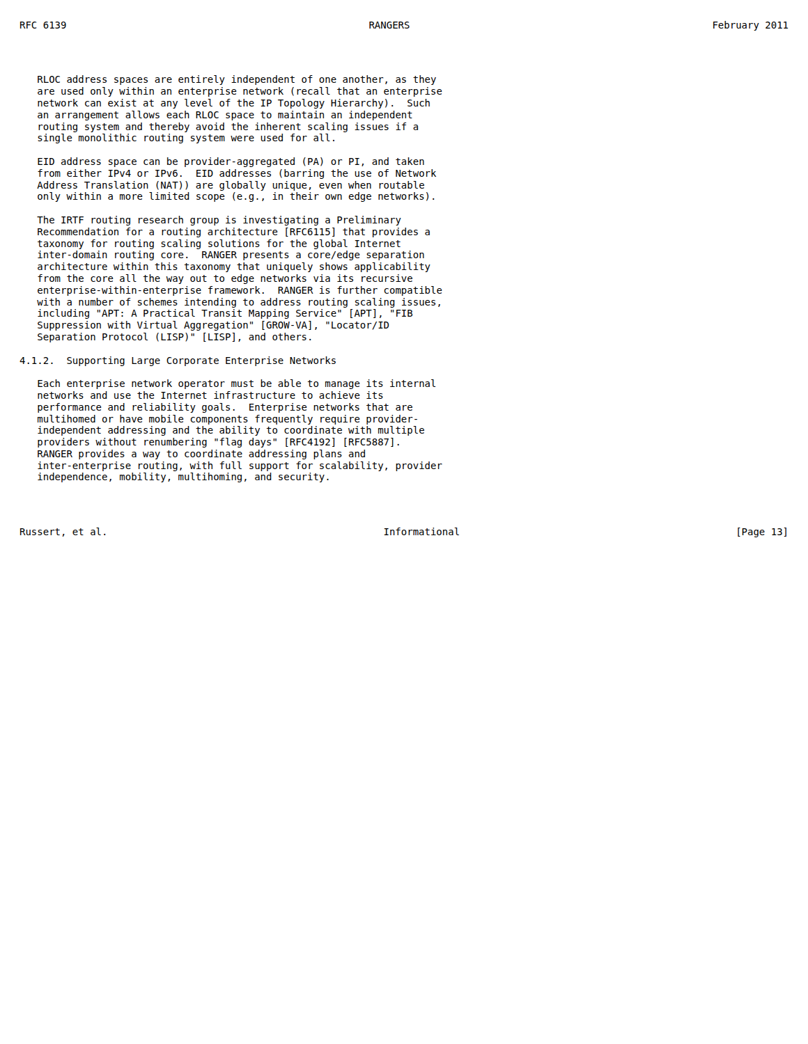RFC 6139 RANGERS February 2011
RLOC address spaces are entirely independent of one another, as they are used only within an enterprise network (recall that an enterprise network can exist at any level of the IP Topology Hierarchy). Such an arrangement allows each RLOC space to maintain an independent routing system and thereby avoid the inherent scaling issues if a single monolithic routing system were used for all. EID address space can be provider-aggregated (PA) or PI, and taken from either IPv4 or IPv6. EID addresses (barring the use of Network Address Translation (NAT)) are globally unique, even when routable only within a more limited scope (e.g., in their own edge networks). The IRTF routing research group is investigating a Preliminary Recommendation for a routing architecture [RFC6115] that provides a taxonomy for routing scaling solutions for the global Internet inter-domain routing core. RANGER presents a core/edge separation architecture within this taxonomy that uniquely shows applicability from the core all the way out to edge networks via its recursive enterprise-within-enterprise framework. RANGER is further compatible with a number of schemes intending to address routing scaling issues, including "APT: A Practical Transit Mapping Service" [APT], "FIB Suppression with Virtual Aggregation" [GROW-VA], "Locator/ID Separation Protocol (LISP)" [LISP], and others.
4.1.2. Supporting Large Corporate Enterprise Networks
Each enterprise network operator must be able to manage its internal networks and use the Internet infrastructure to achieve its performance and reliability goals. Enterprise networks that are multihomed or have mobile components frequently require provider- independent addressing and the ability to coordinate with multiple providers without renumbering "flag days" [RFC4192] [RFC5887]. RANGER provides a way to coordinate addressing plans and inter-enterprise routing, with full support for scalability, provider independence, mobility, multihoming, and security.
Russert, et al. Informational[Page 13]